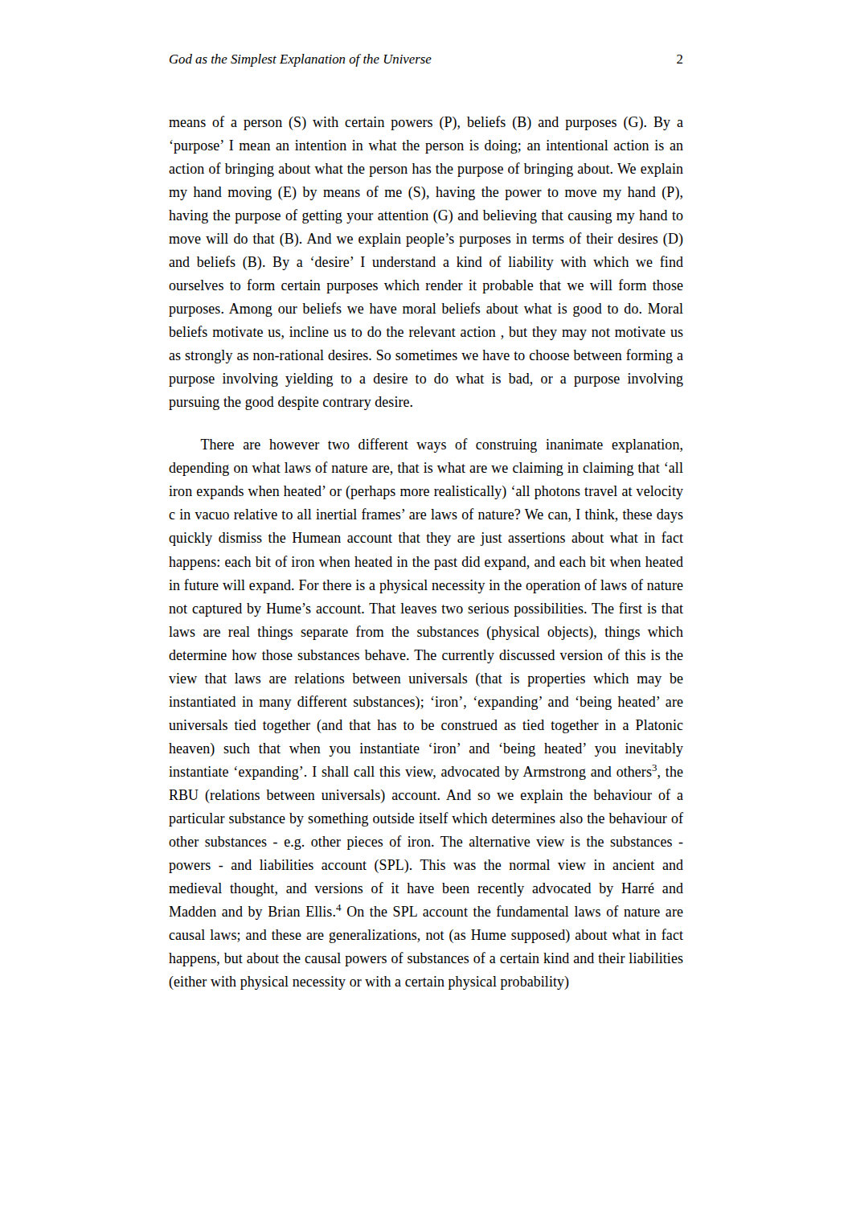God as the Simplest Explanation of the Universe 2
means of a person (S) with certain powers (P), beliefs (B) and purposes (G). By a ‘purpose’ I mean an intention in what the person is doing; an intentional action is an action of bringing about what the person has the purpose of bringing about. We explain my hand moving (E) by means of me (S), having the power to move my hand (P), having the purpose of getting your attention (G) and believing that causing my hand to move will do that (B). And we explain people’s purposes in terms of their desires (D) and beliefs (B). By a ‘desire’ I understand a kind of liability with which we find ourselves to form certain purposes which render it probable that we will form those purposes. Among our beliefs we have moral beliefs about what is good to do. Moral beliefs motivate us, incline us to do the relevant action , but they may not motivate us as strongly as non-rational desires. So sometimes we have to choose between forming a purpose involving yielding to a desire to do what is bad, or a purpose involving pursuing the good despite contrary desire.
There are however two different ways of construing inanimate explanation, depending on what laws of nature are, that is what are we claiming in claiming that ‘all iron expands when heated’ or (perhaps more realistically) ‘all photons travel at velocity c in vacuo relative to all inertial frames’ are laws of nature? We can, I think, these days quickly dismiss the Humean account that they are just assertions about what in fact happens: each bit of iron when heated in the past did expand, and each bit when heated in future will expand. For there is a physical necessity in the operation of laws of nature not captured by Hume’s account. That leaves two serious possibilities. The first is that laws are real things separate from the substances (physical objects), things which determine how those substances behave. The currently discussed version of this is the view that laws are relations between universals (that is properties which may be instantiated in many different substances); ‘iron’, ‘expanding’ and ‘being heated’ are universals tied together (and that has to be construed as tied together in a Platonic heaven) such that when you instantiate ‘iron’ and ‘being heated’ you inevitably instantiate ‘expanding’. I shall call this view, advocated by Armstrong and others3, the RBU (relations between universals) account. And so we explain the behaviour of a particular substance by something outside itself which determines also the behaviour of other substances - e.g. other pieces of iron. The alternative view is the substances - powers - and liabilities account (SPL). This was the normal view in ancient and medieval thought, and versions of it have been recently advocated by Harré and Madden and by Brian Ellis.4 On the SPL account the fundamental laws of nature are causal laws; and these are generalizations, not (as Hume supposed) about what in fact happens, but about the causal powers of substances of a certain kind and their liabilities (either with physical necessity or with a certain physical probability)